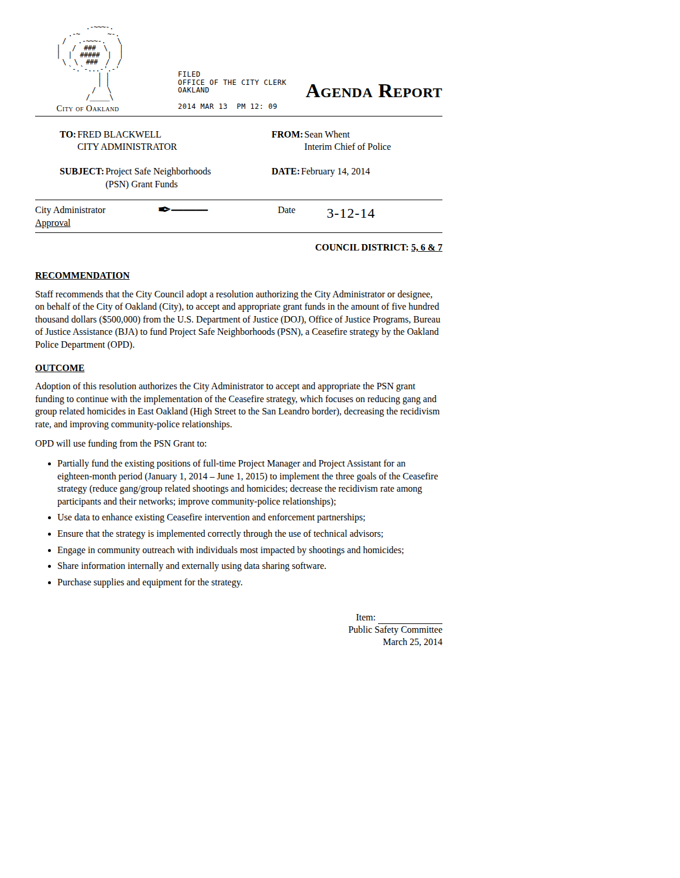.-~~~-. .-~ ~-. / .-~~~-. \ | / ### \ | | | ##### | | \ \ ### / / `-.`-...-'.-' | | | | / \ /_____\
City of Oakland
FILED
OFFICE OF THE CITY CLERK
OAKLAND
2014 MAR 13 PM 12: 09
Agenda Report
| / TO: / FRED BLACKWELL CITY ADMINISTRATOR / | / FROM: / Sean Whent Interim Chief of Police / |
| / SUBJECT: / Project Safe Neighborhoods (PSN) Grant Funds / | / DATE: / February 14, 2014 / |
| City Administrator Approval | ✒─── | Date | 3‑12‑14 |
COUNCIL DISTRICT: 5, 6 & 7
RECOMMENDATION
Staff recommends that the City Council adopt a resolution authorizing the City Administrator or designee, on behalf of the City of Oakland (City), to accept and appropriate grant funds in the amount of five hundred thousand dollars ($500,000) from the U.S. Department of Justice (DOJ), Office of Justice Programs, Bureau of Justice Assistance (BJA) to fund Project Safe Neighborhoods (PSN), a Ceasefire strategy by the Oakland Police Department (OPD).
OUTCOME
Adoption of this resolution authorizes the City Administrator to accept and appropriate the PSN grant funding to continue with the implementation of the Ceasefire strategy, which focuses on reducing gang and group related homicides in East Oakland (High Street to the San Leandro border), decreasing the recidivism rate, and improving community-police relationships.
OPD will use funding from the PSN Grant to:
Partially fund the existing positions of full-time Project Manager and Project Assistant for an eighteen-month period (January 1, 2014 – June 1, 2015) to implement the three goals of the Ceasefire strategy (reduce gang/group related shootings and homicides; decrease the recidivism rate among participants and their networks; improve community-police relationships);
Use data to enhance existing Ceasefire intervention and enforcement partnerships;
Ensure that the strategy is implemented correctly through the use of technical advisors;
Engage in community outreach with individuals most impacted by shootings and homicides;
Share information internally and externally using data sharing software.
Purchase supplies and equipment for the strategy.
Item:
Public Safety Committee
March 25, 2014